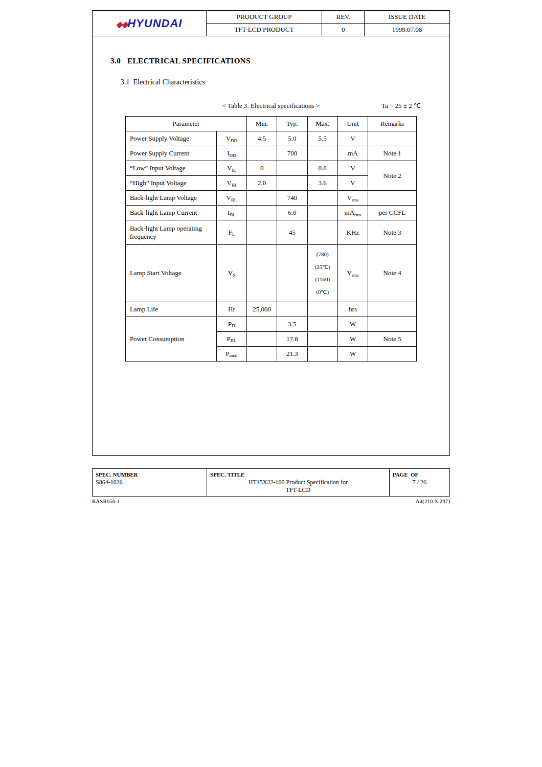| ◆◆ HYUNDAI | PRODUCT GROUP | REV. | ISSUE DATE |
| TFT-LCD PRODUCT | 0 | 1999.07.08 |
3.0 ELECTRICAL SPECIFICATIONS
3.1 Electrical Characteristics
< Table 3. Electrical specifications > Ta = 25 ± 2 ℃
| Parameter | Min. | Typ. | Max. | Unit | Remarks |
| --- | --- | --- | --- | --- | --- |
| Power Supply Voltage | V DD | 4.5 | 5.0 | 5.5 | V | |
| Power Supply Current | I DD | | 700 | | mA | Note 1 |
| “Low” Input Voltage | V IL | 0 | | 0.8 | V | Note 2 |
| “High” Input Voltage | V IH | 2.0 | | 3.6 | V |
| Back-light Lamp Voltage | V BL | | 740 | | V rms | |
| Back-light Lamp Current | I BL | | 6.0 | | mA rms | per CCFL |
| Back-light Lamp operating frequency | F L | | 45 | | KHz | Note 3 |
| Lamp Start Voltage | V S | | | (780) (25℃) (1160) (0℃) | V rms | Note 4 |
| Lamp Life | Hr | 25,000 | | | hrs | |
| Power Consumption | P D | | 3.5 | | W | |
| P BL | | 17.8 | | W | Note 5 |
| P total | | 21.3 | | W | |
| SPEC. NUMBER S864-1026 | SPEC. TITLE HT15X22-100 Product Specification for TFT-LCD | PAGE OF 7 / 26 |
RASR056-1 A4(210 X 297)